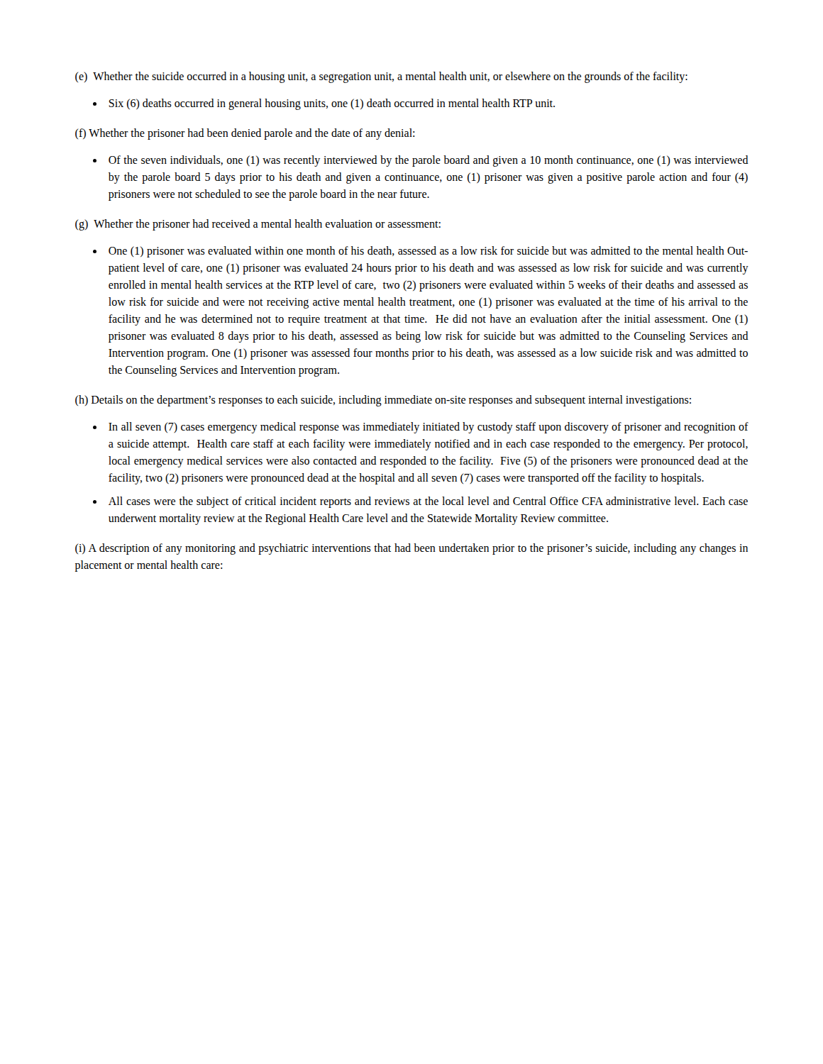(e) Whether the suicide occurred in a housing unit, a segregation unit, a mental health unit, or elsewhere on the grounds of the facility:
Six (6) deaths occurred in general housing units, one (1) death occurred in mental health RTP unit.
(f) Whether the prisoner had been denied parole and the date of any denial:
Of the seven individuals, one (1) was recently interviewed by the parole board and given a 10 month continuance, one (1) was interviewed by the parole board 5 days prior to his death and given a continuance, one (1) prisoner was given a positive parole action and four (4) prisoners were not scheduled to see the parole board in the near future.
(g) Whether the prisoner had received a mental health evaluation or assessment:
One (1) prisoner was evaluated within one month of his death, assessed as a low risk for suicide but was admitted to the mental health Out-patient level of care, one (1) prisoner was evaluated 24 hours prior to his death and was assessed as low risk for suicide and was currently enrolled in mental health services at the RTP level of care, two (2) prisoners were evaluated within 5 weeks of their deaths and assessed as low risk for suicide and were not receiving active mental health treatment, one (1) prisoner was evaluated at the time of his arrival to the facility and he was determined not to require treatment at that time. He did not have an evaluation after the initial assessment. One (1) prisoner was evaluated 8 days prior to his death, assessed as being low risk for suicide but was admitted to the Counseling Services and Intervention program. One (1) prisoner was assessed four months prior to his death, was assessed as a low suicide risk and was admitted to the Counseling Services and Intervention program.
(h) Details on the department’s responses to each suicide, including immediate on-site responses and subsequent internal investigations:
In all seven (7) cases emergency medical response was immediately initiated by custody staff upon discovery of prisoner and recognition of a suicide attempt. Health care staff at each facility were immediately notified and in each case responded to the emergency. Per protocol, local emergency medical services were also contacted and responded to the facility. Five (5) of the prisoners were pronounced dead at the facility, two (2) prisoners were pronounced dead at the hospital and all seven (7) cases were transported off the facility to hospitals.
All cases were the subject of critical incident reports and reviews at the local level and Central Office CFA administrative level. Each case underwent mortality review at the Regional Health Care level and the Statewide Mortality Review committee.
(i) A description of any monitoring and psychiatric interventions that had been undertaken prior to the prisoner’s suicide, including any changes in placement or mental health care: